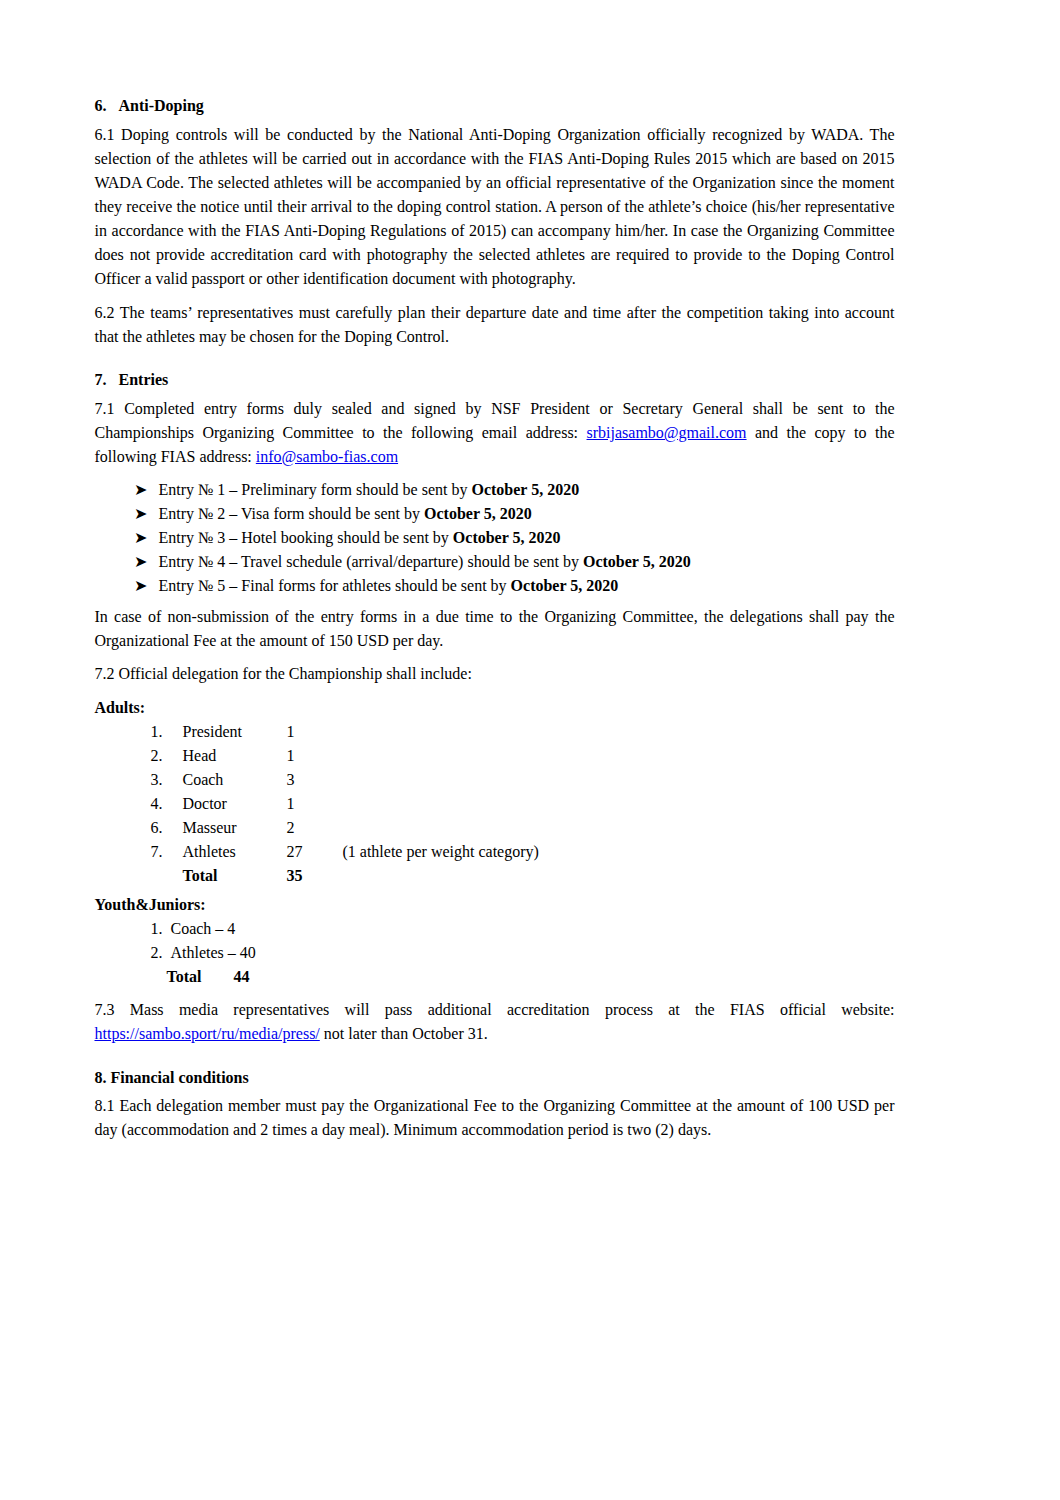6. Anti-Doping
6.1 Doping controls will be conducted by the National Anti-Doping Organization officially recognized by WADA. The selection of the athletes will be carried out in accordance with the FIAS Anti-Doping Rules 2015 which are based on 2015 WADA Code. The selected athletes will be accompanied by an official representative of the Organization since the moment they receive the notice until their arrival to the doping control station. A person of the athlete’s choice (his/her representative in accordance with the FIAS Anti-Doping Regulations of 2015) can accompany him/her. In case the Organizing Committee does not provide accreditation card with photography the selected athletes are required to provide to the Doping Control Officer a valid passport or other identification document with photography.
6.2 The teams’ representatives must carefully plan their departure date and time after the competition taking into account that the athletes may be chosen for the Doping Control.
7. Entries
7.1 Completed entry forms duly sealed and signed by NSF President or Secretary General shall be sent to the Championships Organizing Committee to the following email address: srbijasambo@gmail.com and the copy to the following FIAS address: info@sambo-fias.com
Entry № 1 – Preliminary form should be sent by October 5, 2020
Entry № 2 – Visa form should be sent by October 5, 2020
Entry № 3 – Hotel booking should be sent by October 5, 2020
Entry № 4 – Travel schedule (arrival/departure) should be sent by October 5, 2020
Entry № 5 – Final forms for athletes should be sent by October 5, 2020
In case of non-submission of the entry forms in a due time to the Organizing Committee, the delegations shall pay the Organizational Fee at the amount of 150 USD per day.
7.2 Official delegation for the Championship shall include:
Adults:
| 1. | President | 1 | |
| 2. | Head | 1 | |
| 3. | Coach | 3 | |
| 4. | Doctor | 1 | |
| 6. | Masseur | 2 | |
| 7. | Athletes | 27 | (1 athlete per weight category) |
| | Total | 35 | |
Youth&Juniors:
1. Coach – 4
2. Athletes – 40
Total 44
7.3 Mass media representatives will pass additional accreditation process at the FIAS official website: https://sambo.sport/ru/media/press/ not later than October 31.
8. Financial conditions
8.1 Each delegation member must pay the Organizational Fee to the Organizing Committee at the amount of 100 USD per day (accommodation and 2 times a day meal). Minimum accommodation period is two (2) days.